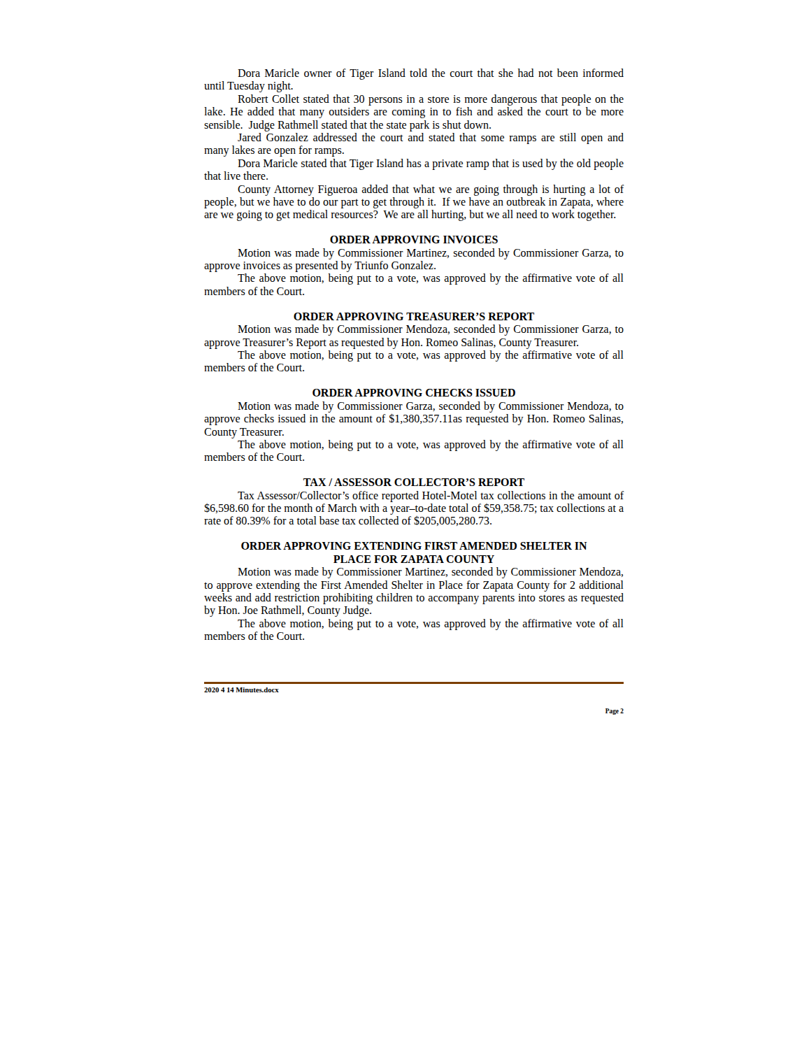Dora Maricle owner of Tiger Island told the court that she had not been informed until Tuesday night.
Robert Collet stated that 30 persons in a store is more dangerous that people on the lake. He added that many outsiders are coming in to fish and asked the court to be more sensible. Judge Rathmell stated that the state park is shut down.
Jared Gonzalez addressed the court and stated that some ramps are still open and many lakes are open for ramps.
Dora Maricle stated that Tiger Island has a private ramp that is used by the old people that live there.
County Attorney Figueroa added that what we are going through is hurting a lot of people, but we have to do our part to get through it. If we have an outbreak in Zapata, where are we going to get medical resources? We are all hurting, but we all need to work together.
Order Approving Invoices
Motion was made by Commissioner Martinez, seconded by Commissioner Garza, to approve invoices as presented by Triunfo Gonzalez.
The above motion, being put to a vote, was approved by the affirmative vote of all members of the Court.
Order Approving Treasurer’s Report
Motion was made by Commissioner Mendoza, seconded by Commissioner Garza, to approve Treasurer’s Report as requested by Hon. Romeo Salinas, County Treasurer.
The above motion, being put to a vote, was approved by the affirmative vote of all members of the Court.
Order Approving Checks Issued
Motion was made by Commissioner Garza, seconded by Commissioner Mendoza, to approve checks issued in the amount of $1,380,357.11as requested by Hon. Romeo Salinas, County Treasurer.
The above motion, being put to a vote, was approved by the affirmative vote of all members of the Court.
Tax / Assessor Collector’s Report
Tax Assessor/Collector’s office reported Hotel-Motel tax collections in the amount of $6,598.60 for the month of March with a year–to-date total of $59,358.75; tax collections at a rate of 80.39% for a total base tax collected of $205,005,280.73.
Order Approving Extending First Amended Shelter In
Place For Zapata County
Motion was made by Commissioner Martinez, seconded by Commissioner Mendoza, to approve extending the First Amended Shelter in Place for Zapata County for 2 additional weeks and add restriction prohibiting children to accompany parents into stores as requested by Hon. Joe Rathmell, County Judge.
The above motion, being put to a vote, was approved by the affirmative vote of all members of the Court.
2020 4 14 Minutes.docx
Page 2